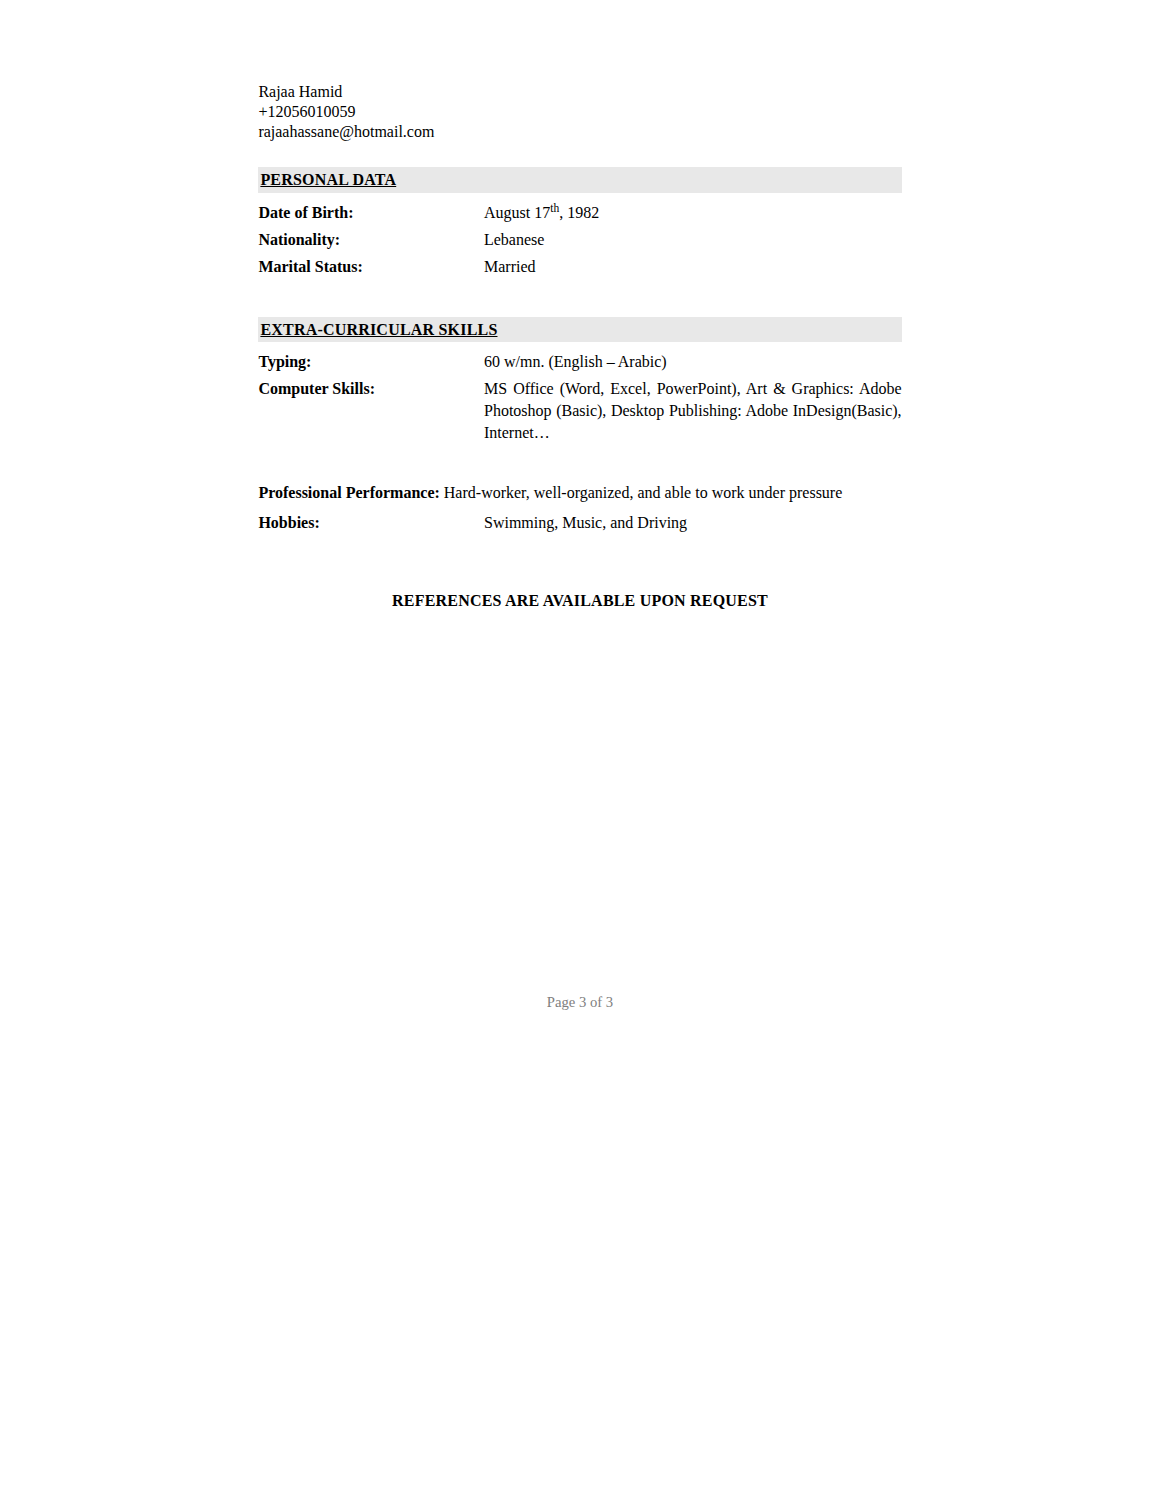Rajaa Hamid
+12056010059
rajaahassane@hotmail.com
PERSONAL DATA
| Date of Birth: | August 17 th , 1982 |
| Nationality: | Lebanese |
| Marital Status: | Married |
EXTRA-CURRICULAR SKILLS
| Typing: | 60 w/mn. (English – Arabic) |
| Computer Skills: | MS Office (Word, Excel, PowerPoint), Art & Graphics: Adobe Photoshop (Basic), Desktop Publishing: Adobe InDesign(Basic), Internet… |
Professional Performance: Hard-worker, well-organized, and able to work under pressure
| Hobbies: | Swimming, Music, and Driving |
REFERENCES ARE AVAILABLE UPON REQUEST
Page 3 of 3